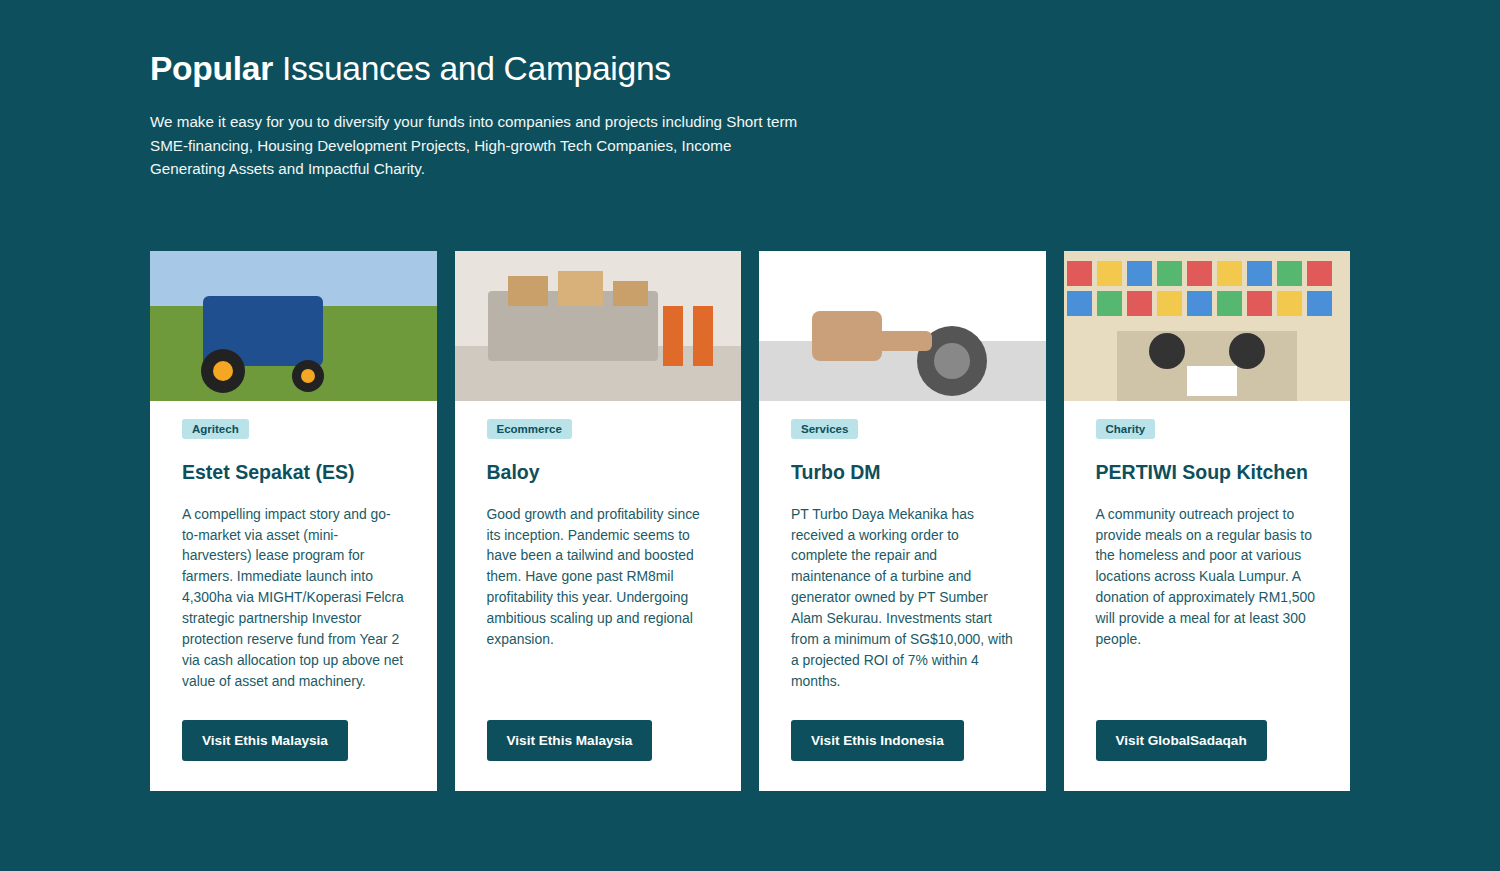Popular Issuances and Campaigns
We make it easy for you to diversify your funds into companies and projects including Short term SME-financing, Housing Development Projects, High-growth Tech Companies, Income Generating Assets and Impactful Charity.
Agritech
Estet Sepakat (ES)
A compelling impact story and go-to-market via asset (mini-harvesters) lease program for farmers. Immediate launch into 4,300ha via MIGHT/Koperasi Felcra strategic partnership Investor protection reserve fund from Year 2 via cash allocation top up above net value of asset and machinery.
Visit Ethis Malaysia
Ecommerce
Baloy
Good growth and profitability since its inception. Pandemic seems to have been a tailwind and boosted them. Have gone past RM8mil profitability this year. Undergoing ambitious scaling up and regional expansion.
Visit Ethis Malaysia
Services
Turbo DM
PT Turbo Daya Mekanika has received a working order to complete the repair and maintenance of a turbine and generator owned by PT Sumber Alam Sekurau. Investments start from a minimum of SG$10,000, with a projected ROI of 7% within 4 months.
Visit Ethis Indonesia
Charity
PERTIWI Soup Kitchen
A community outreach project to provide meals on a regular basis to the homeless and poor at various locations across Kuala Lumpur. A donation of approximately RM1,500 will provide a meal for at least 300 people.
Visit GlobalSadaqah